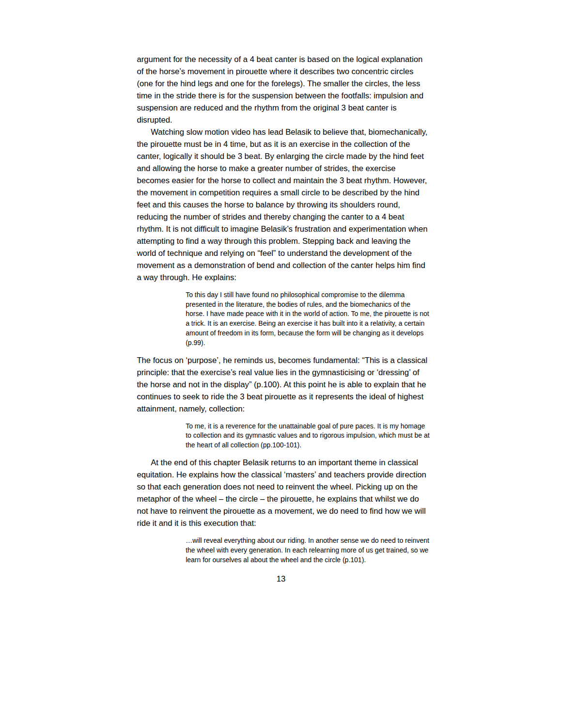argument for the necessity of a 4 beat canter is based on the logical explanation of the horse’s movement in pirouette where it describes two concentric circles (one for the hind legs and one for the forelegs). The smaller the circles, the less time in the stride there is for the suspension between the footfalls: impulsion and suspension are reduced and the rhythm from the original 3 beat canter is disrupted.
Watching slow motion video has lead Belasik to believe that, biomechanically, the pirouette must be in 4 time, but as it is an exercise in the collection of the canter, logically it should be 3 beat. By enlarging the circle made by the hind feet and allowing the horse to make a greater number of strides, the exercise becomes easier for the horse to collect and maintain the 3 beat rhythm. However, the movement in competition requires a small circle to be described by the hind feet and this causes the horse to balance by throwing its shoulders round, reducing the number of strides and thereby changing the canter to a 4 beat rhythm. It is not difficult to imagine Belasik’s frustration and experimentation when attempting to find a way through this problem. Stepping back and leaving the world of technique and relying on “feel” to understand the development of the movement as a demonstration of bend and collection of the canter helps him find a way through. He explains:
To this day I still have found no philosophical compromise to the dilemma presented in the literature, the bodies of rules, and the biomechanics of the horse. I have made peace with it in the world of action. To me, the pirouette is not a trick. It is an exercise. Being an exercise it has built into it a relativity, a certain amount of freedom in its form, because the form will be changing as it develops (p.99).
The focus on ‘purpose’, he reminds us, becomes fundamental: “This is a classical principle: that the exercise’s real value lies in the gymnasticising or ‘dressing’ of the horse and not in the display” (p.100). At this point he is able to explain that he continues to seek to ride the 3 beat pirouette as it represents the ideal of highest attainment, namely, collection:
To me, it is a reverence for the unattainable goal of pure paces. It is my homage to collection and its gymnastic values and to rigorous impulsion, which must be at the heart of all collection (pp.100-101).
At the end of this chapter Belasik returns to an important theme in classical equitation. He explains how the classical ‘masters’ and teachers provide direction so that each generation does not need to reinvent the wheel. Picking up on the metaphor of the wheel – the circle – the pirouette, he explains that whilst we do not have to reinvent the pirouette as a movement, we do need to find how we will ride it and it is this execution that:
…will reveal everything about our riding. In another sense we do need to reinvent the wheel with every generation. In each relearning more of us get trained, so we learn for ourselves al about the wheel and the circle (p.101).
13